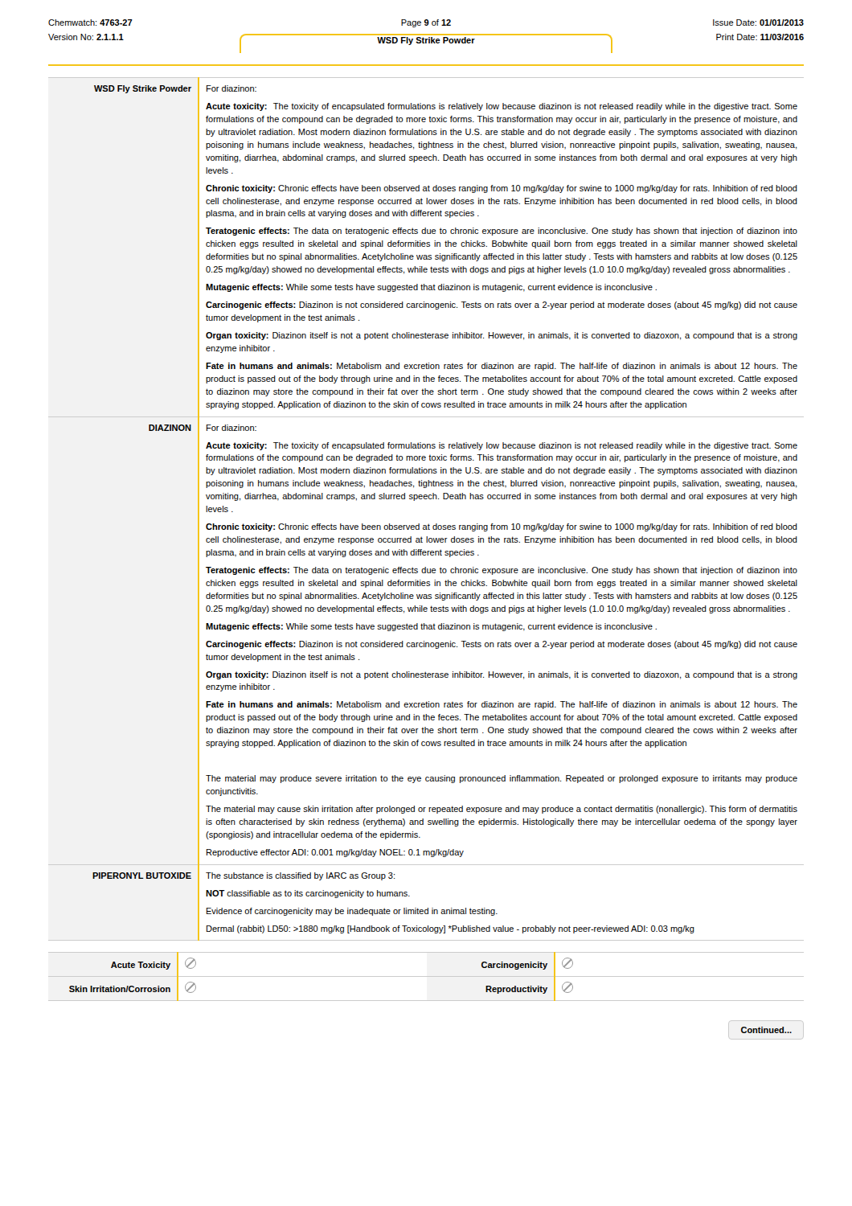Chemwatch: 4763-27
Version No: 2.1.1.1
Page 9 of 12
WSD Fly Strike Powder
Issue Date: 01/01/2013
Print Date: 11/03/2016
| WSD Fly Strike Powder | For diazinon: Acute toxicity: The toxicity of encapsulated formulations is relatively low because diazinon is not released readily while in the digestive tract. Some formulations of the compound can be degraded to more toxic forms. This transformation may occur in air, particularly in the presence of moisture, and by ultraviolet radiation. Most modern diazinon formulations in the U.S. are stable and do not degrade easily . The symptoms associated with diazinon poisoning in humans include weakness, headaches, tightness in the chest, blurred vision, nonreactive pinpoint pupils, salivation, sweating, nausea, vomiting, diarrhea, abdominal cramps, and slurred speech. Death has occurred in some instances from both dermal and oral exposures at very high levels . Chronic toxicity: Chronic effects have been observed at doses ranging from 10 mg/kg/day for swine to 1000 mg/kg/day for rats. Inhibition of red blood cell cholinesterase, and enzyme response occurred at lower doses in the rats. Enzyme inhibition has been documented in red blood cells, in blood plasma, and in brain cells at varying doses and with different species . Teratogenic effects: The data on teratogenic effects due to chronic exposure are inconclusive. One study has shown that injection of diazinon into chicken eggs resulted in skeletal and spinal deformities in the chicks. Bobwhite quail born from eggs treated in a similar manner showed skeletal deformities but no spinal abnormalities. Acetylcholine was significantly affected in this latter study . Tests with hamsters and rabbits at low doses (0.125 0.25 mg/kg/day) showed no developmental effects, while tests with dogs and pigs at higher levels (1.0 10.0 mg/kg/day) revealed gross abnormalities . Mutagenic effects: While some tests have suggested that diazinon is mutagenic, current evidence is inconclusive . Carcinogenic effects: Diazinon is not considered carcinogenic. Tests on rats over a 2-year period at moderate doses (about 45 mg/kg) did not cause tumor development in the test animals . Organ toxicity: Diazinon itself is not a potent cholinesterase inhibitor. However, in animals, it is converted to diazoxon, a compound that is a strong enzyme inhibitor . Fate in humans and animals: Metabolism and excretion rates for diazinon are rapid. The half-life of diazinon in animals is about 12 hours. The product is passed out of the body through urine and in the feces. The metabolites account for about 70% of the total amount excreted. Cattle exposed to diazinon may store the compound in their fat over the short term . One study showed that the compound cleared the cows within 2 weeks after spraying stopped. Application of diazinon to the skin of cows resulted in trace amounts in milk 24 hours after the application |
| DIAZINON | For diazinon: Acute toxicity: The toxicity of encapsulated formulations is relatively low because diazinon is not released readily while in the digestive tract. Some formulations of the compound can be degraded to more toxic forms. This transformation may occur in air, particularly in the presence of moisture, and by ultraviolet radiation. Most modern diazinon formulations in the U.S. are stable and do not degrade easily . The symptoms associated with diazinon poisoning in humans include weakness, headaches, tightness in the chest, blurred vision, nonreactive pinpoint pupils, salivation, sweating, nausea, vomiting, diarrhea, abdominal cramps, and slurred speech. Death has occurred in some instances from both dermal and oral exposures at very high levels . Chronic toxicity: Chronic effects have been observed at doses ranging from 10 mg/kg/day for swine to 1000 mg/kg/day for rats. Inhibition of red blood cell cholinesterase, and enzyme response occurred at lower doses in the rats. Enzyme inhibition has been documented in red blood cells, in blood plasma, and in brain cells at varying doses and with different species . Teratogenic effects: The data on teratogenic effects due to chronic exposure are inconclusive. One study has shown that injection of diazinon into chicken eggs resulted in skeletal and spinal deformities in the chicks. Bobwhite quail born from eggs treated in a similar manner showed skeletal deformities but no spinal abnormalities. Acetylcholine was significantly affected in this latter study . Tests with hamsters and rabbits at low doses (0.125 0.25 mg/kg/day) showed no developmental effects, while tests with dogs and pigs at higher levels (1.0 10.0 mg/kg/day) revealed gross abnormalities . Mutagenic effects: While some tests have suggested that diazinon is mutagenic, current evidence is inconclusive . Carcinogenic effects: Diazinon is not considered carcinogenic. Tests on rats over a 2-year period at moderate doses (about 45 mg/kg) did not cause tumor development in the test animals . Organ toxicity: Diazinon itself is not a potent cholinesterase inhibitor. However, in animals, it is converted to diazoxon, a compound that is a strong enzyme inhibitor . Fate in humans and animals: Metabolism and excretion rates for diazinon are rapid. The half-life of diazinon in animals is about 12 hours. The product is passed out of the body through urine and in the feces. The metabolites account for about 70% of the total amount excreted. Cattle exposed to diazinon may store the compound in their fat over the short term . One study showed that the compound cleared the cows within 2 weeks after spraying stopped. Application of diazinon to the skin of cows resulted in trace amounts in milk 24 hours after the application The material may produce severe irritation to the eye causing pronounced inflammation. Repeated or prolonged exposure to irritants may produce conjunctivitis. The material may cause skin irritation after prolonged or repeated exposure and may produce a contact dermatitis (nonallergic). This form of dermatitis is often characterised by skin redness (erythema) and swelling the epidermis. Histologically there may be intercellular oedema of the spongy layer (spongiosis) and intracellular oedema of the epidermis. Reproductive effector ADI: 0.001 mg/kg/day NOEL: 0.1 mg/kg/day |
| PIPERONYL BUTOXIDE | The substance is classified by IARC as Group 3: NOT classifiable as to its carcinogenicity to humans. Evidence of carcinogenicity may be inadequate or limited in animal testing. Dermal (rabbit) LD50: >1880 mg/kg [Handbook of Toxicology] *Published value - probably not peer-reviewed ADI: 0.03 mg/kg |
| Acute Toxicity | | Carcinogenicity | |
| Skin Irritation/Corrosion | | Reproductivity | |
Continued...